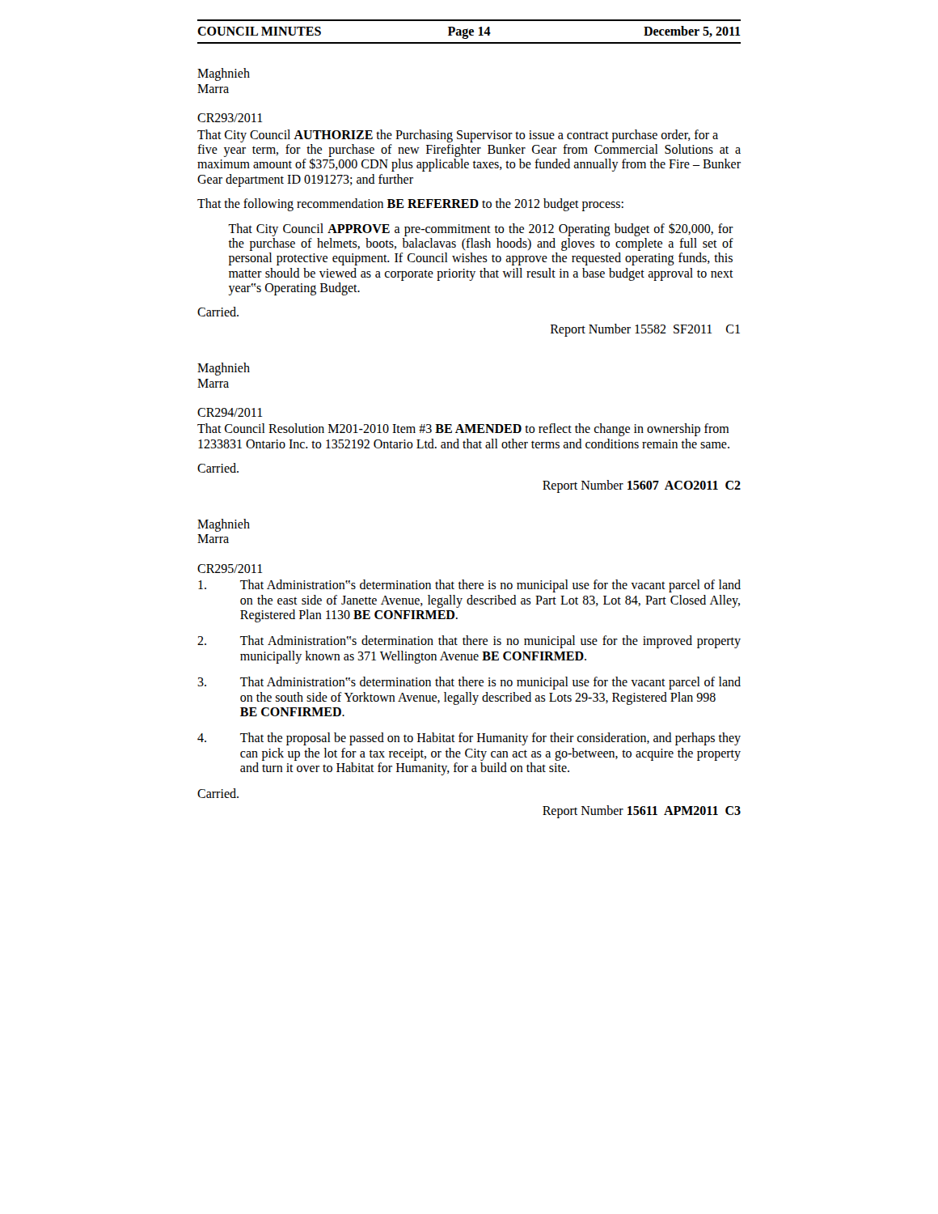| Council Minutes | Page 14 | December 5, 2011 |
Maghnieh
Marra
CR293/2011
That City Council AUTHORIZE the Purchasing Supervisor to issue a contract purchase order, for a
five year term, for the purchase of new Firefighter Bunker Gear from Commercial Solutions at a maximum amount of $375,000 CDN plus applicable taxes, to be funded annually from the Fire – Bunker Gear department ID 0191273; and further
That the following recommendation BE REFERRED to the 2012 budget process:
That City Council APPROVE a pre-commitment to the 2012 Operating budget of $20,000, for the purchase of helmets, boots, balaclavas (flash hoods) and gloves to complete a full set of personal protective equipment. If Council wishes to approve the requested operating funds, this matter should be viewed as a corporate priority that will result in a base budget approval to next year‟s Operating Budget.
Carried.
Report Number 15582 SF2011 C1
Maghnieh
Marra
CR294/2011
That Council Resolution M201-2010 Item #3 BE AMENDED to reflect the change in ownership from
1233831 Ontario Inc. to 1352192 Ontario Ltd. and that all other terms and conditions remain the same.
Carried.
Report Number 15607 ACO2011 C2
Maghnieh
Marra
CR295/2011
1. That Administration‟s determination that there is no municipal use for the vacant parcel of land on the east side of Janette Avenue, legally described as Part Lot 83, Lot 84, Part Closed Alley, Registered Plan 1130 BE CONFIRMED.
2. That Administration‟s determination that there is no municipal use for the improved property municipally known as 371 Wellington Avenue BE CONFIRMED.
3. That Administration‟s determination that there is no municipal use for the vacant parcel of land on the south side of Yorktown Avenue, legally described as Lots 29-33, Registered Plan 998
BE CONFIRMED.
4. That the proposal be passed on to Habitat for Humanity for their consideration, and perhaps they can pick up the lot for a tax receipt, or the City can act as a go-between, to acquire the property and turn it over to Habitat for Humanity, for a build on that site.
Carried.
Report Number 15611 APM2011 C3